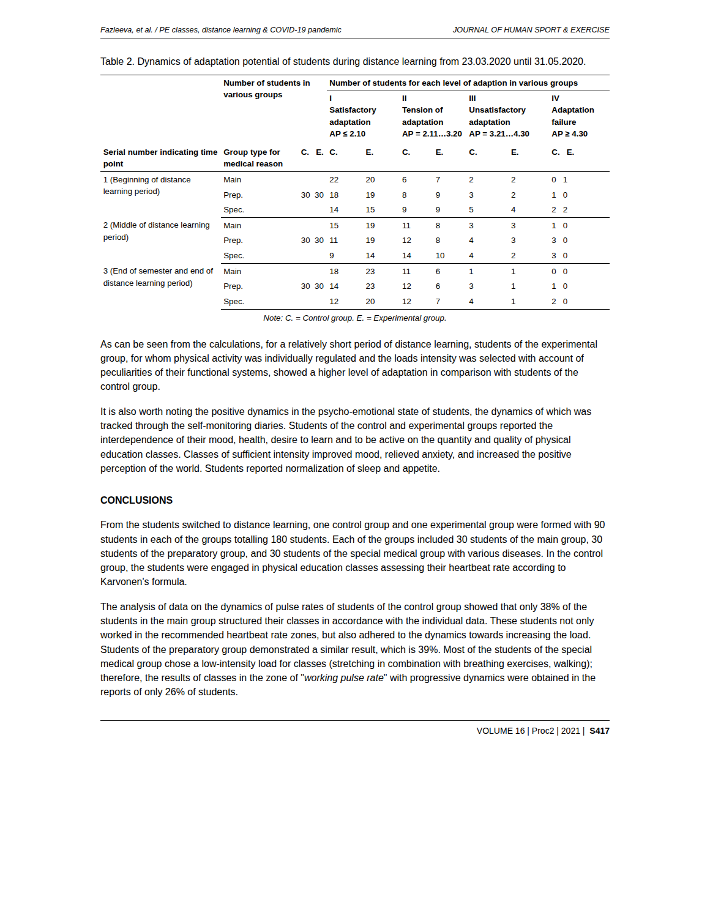Fazleeva, et al. / PE classes, distance learning & COVID-19 pandemic
JOURNAL OF HUMAN SPORT & EXERCISE
Table 2. Dynamics of adaptation potential of students during distance learning from 23.03.2020 until 31.05.2020.
| | Number of students in various groups | Number of students for each level of adaption in various groups |
| --- | --- | --- |
| I Satisfactory adaptation AP ≤ 2.10 | II Tension of adaptation AP = 2.11…3.20 | III Unsatisfactory adaptation AP = 3.21…4.30 | IV Adaptation failure AP ≥ 4.30 |
| Serial number indicating time point | Group type for medical reason | C. E. | C. | E. | C. | E. | C. | E. | C. E. |
| 1 (Beginning of distance learning period) | Main | | 22 | 20 | 6 | 7 | 2 | 2 | 0 1 |
| Prep. | 30 30 | 18 | 19 | 8 | 9 | 3 | 2 | 1 0 |
| Spec. | | 14 | 15 | 9 | 9 | 5 | 4 | 2 2 |
| 2 (Middle of distance learning period) | Main | | 15 | 19 | 11 | 8 | 3 | 3 | 1 0 |
| Prep. | 30 30 | 11 | 19 | 12 | 8 | 4 | 3 | 3 0 |
| Spec. | | 9 | 14 | 14 | 10 | 4 | 2 | 3 0 |
| 3 (End of semester and end of distance learning period) | Main | | 18 | 23 | 11 | 6 | 1 | 1 | 0 0 |
| Prep. | 30 30 | 14 | 23 | 12 | 6 | 3 | 1 | 1 0 |
| Spec. | | 12 | 20 | 12 | 7 | 4 | 1 | 2 0 |
Note: C. = Control group. E. = Experimental group.
As can be seen from the calculations, for a relatively short period of distance learning, students of the experimental group, for whom physical activity was individually regulated and the loads intensity was selected with account of peculiarities of their functional systems, showed a higher level of adaptation in comparison with students of the control group.
It is also worth noting the positive dynamics in the psycho-emotional state of students, the dynamics of which was tracked through the self-monitoring diaries. Students of the control and experimental groups reported the interdependence of their mood, health, desire to learn and to be active on the quantity and quality of physical education classes. Classes of sufficient intensity improved mood, relieved anxiety, and increased the positive perception of the world. Students reported normalization of sleep and appetite.
Conclusions
From the students switched to distance learning, one control group and one experimental group were formed with 90 students in each of the groups totalling 180 students. Each of the groups included 30 students of the main group, 30 students of the preparatory group, and 30 students of the special medical group with various diseases. In the control group, the students were engaged in physical education classes assessing their heartbeat rate according to Karvonen's formula.
The analysis of data on the dynamics of pulse rates of students of the control group showed that only 38% of the students in the main group structured their classes in accordance with the individual data. These students not only worked in the recommended heartbeat rate zones, but also adhered to the dynamics towards increasing the load. Students of the preparatory group demonstrated a similar result, which is 39%. Most of the students of the special medical group chose a low-intensity load for classes (stretching in combination with breathing exercises, walking); therefore, the results of classes in the zone of "working pulse rate" with progressive dynamics were obtained in the reports of only 26% of students.
VOLUME 16 | Proc2 | 2021 | S417